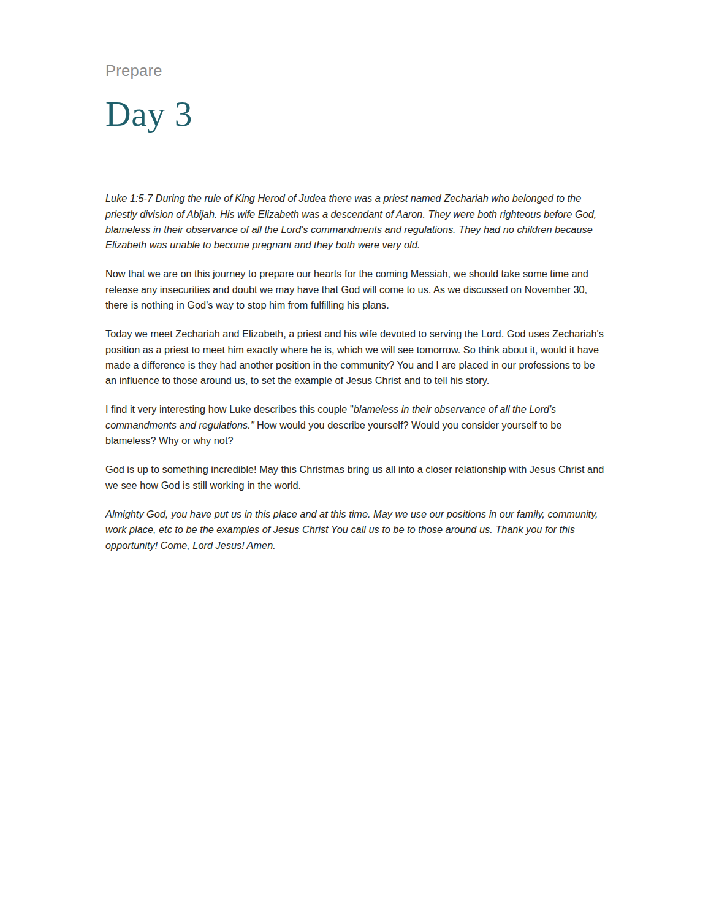Prepare
Day 3
Luke 1:5-7 During the rule of King Herod of Judea there was a priest named Zechariah who belonged to the priestly division of Abijah. His wife Elizabeth was a descendant of Aaron. They were both righteous before God, blameless in their observance of all the Lord's commandments and regulations. They had no children because Elizabeth was unable to become pregnant and they both were very old.
Now that we are on this journey to prepare our hearts for the coming Messiah, we should take some time and release any insecurities and doubt we may have that God will come to us. As we discussed on November 30, there is nothing in God's way to stop him from fulfilling his plans.
Today we meet Zechariah and Elizabeth, a priest and his wife devoted to serving the Lord. God uses Zechariah's position as a priest to meet him exactly where he is, which we will see tomorrow. So think about it, would it have made a difference is they had another position in the community? You and I are placed in our professions to be an influence to those around us, to set the example of Jesus Christ and to tell his story.
I find it very interesting how Luke describes this couple "blameless in their observance of all the Lord's commandments and regulations." How would you describe yourself? Would you consider yourself to be blameless? Why or why not?
God is up to something incredible! May this Christmas bring us all into a closer relationship with Jesus Christ and we see how God is still working in the world.
Almighty God, you have put us in this place and at this time. May we use our positions in our family, community, work place, etc to be the examples of Jesus Christ You call us to be to those around us. Thank you for this opportunity! Come, Lord Jesus! Amen.